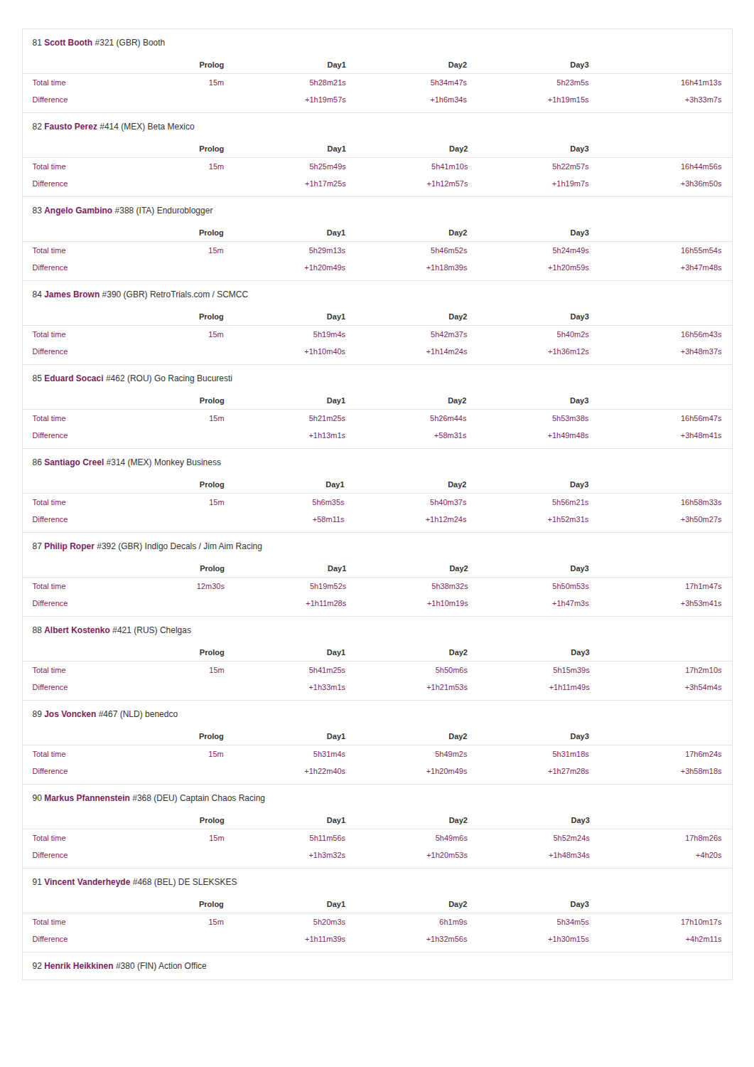81 Scott Booth #321 (GBR) Booth
| | Prolog | Day1 | Day2 | Day3 | |
| --- | --- | --- | --- | --- | --- |
| Total time | 15m | 5h28m21s | 5h34m47s | 5h23m5s | 16h41m13s |
| Difference | | +1h19m57s | +1h6m34s | +1h19m15s | +3h33m7s |
82 Fausto Perez #414 (MEX) Beta Mexico
| | Prolog | Day1 | Day2 | Day3 | |
| --- | --- | --- | --- | --- | --- |
| Total time | 15m | 5h25m49s | 5h41m10s | 5h22m57s | 16h44m56s |
| Difference | | +1h17m25s | +1h12m57s | +1h19m7s | +3h36m50s |
83 Angelo Gambino #388 (ITA) Enduroblogger
| | Prolog | Day1 | Day2 | Day3 | |
| --- | --- | --- | --- | --- | --- |
| Total time | 15m | 5h29m13s | 5h46m52s | 5h24m49s | 16h55m54s |
| Difference | | +1h20m49s | +1h18m39s | +1h20m59s | +3h47m48s |
84 James Brown #390 (GBR) RetroTrials.com / SCMCC
| | Prolog | Day1 | Day2 | Day3 | |
| --- | --- | --- | --- | --- | --- |
| Total time | 15m | 5h19m4s | 5h42m37s | 5h40m2s | 16h56m43s |
| Difference | | +1h10m40s | +1h14m24s | +1h36m12s | +3h48m37s |
85 Eduard Socaci #462 (ROU) Go Racing Bucuresti
| | Prolog | Day1 | Day2 | Day3 | |
| --- | --- | --- | --- | --- | --- |
| Total time | 15m | 5h21m25s | 5h26m44s | 5h53m38s | 16h56m47s |
| Difference | | +1h13m1s | +58m31s | +1h49m48s | +3h48m41s |
86 Santiago Creel #314 (MEX) Monkey Business
| | Prolog | Day1 | Day2 | Day3 | |
| --- | --- | --- | --- | --- | --- |
| Total time | 15m | 5h6m35s | 5h40m37s | 5h56m21s | 16h58m33s |
| Difference | | +58m11s | +1h12m24s | +1h52m31s | +3h50m27s |
87 Philip Roper #392 (GBR) Indigo Decals / Jim Aim Racing
| | Prolog | Day1 | Day2 | Day3 | |
| --- | --- | --- | --- | --- | --- |
| Total time | 12m30s | 5h19m52s | 5h38m32s | 5h50m53s | 17h1m47s |
| Difference | | +1h11m28s | +1h10m19s | +1h47m3s | +3h53m41s |
88 Albert Kostenko #421 (RUS) Chelgas
| | Prolog | Day1 | Day2 | Day3 | |
| --- | --- | --- | --- | --- | --- |
| Total time | 15m | 5h41m25s | 5h50m6s | 5h15m39s | 17h2m10s |
| Difference | | +1h33m1s | +1h21m53s | +1h11m49s | +3h54m4s |
89 Jos Voncken #467 (NLD) benedco
| | Prolog | Day1 | Day2 | Day3 | |
| --- | --- | --- | --- | --- | --- |
| Total time | 15m | 5h31m4s | 5h49m2s | 5h31m18s | 17h6m24s |
| Difference | | +1h22m40s | +1h20m49s | +1h27m28s | +3h58m18s |
90 Markus Pfannenstein #368 (DEU) Captain Chaos Racing
| | Prolog | Day1 | Day2 | Day3 | |
| --- | --- | --- | --- | --- | --- |
| Total time | 15m | 5h11m56s | 5h49m6s | 5h52m24s | 17h8m26s |
| Difference | | +1h3m32s | +1h20m53s | +1h48m34s | +4h20s |
91 Vincent Vanderheyde #468 (BEL) DE SLEKSKES
| | Prolog | Day1 | Day2 | Day3 | |
| --- | --- | --- | --- | --- | --- |
| Total time | 15m | 5h20m3s | 6h1m9s | 5h34m5s | 17h10m17s |
| Difference | | +1h11m39s | +1h32m56s | +1h30m15s | +4h2m11s |
92 Henrik Heikkinen #380 (FIN) Action Office